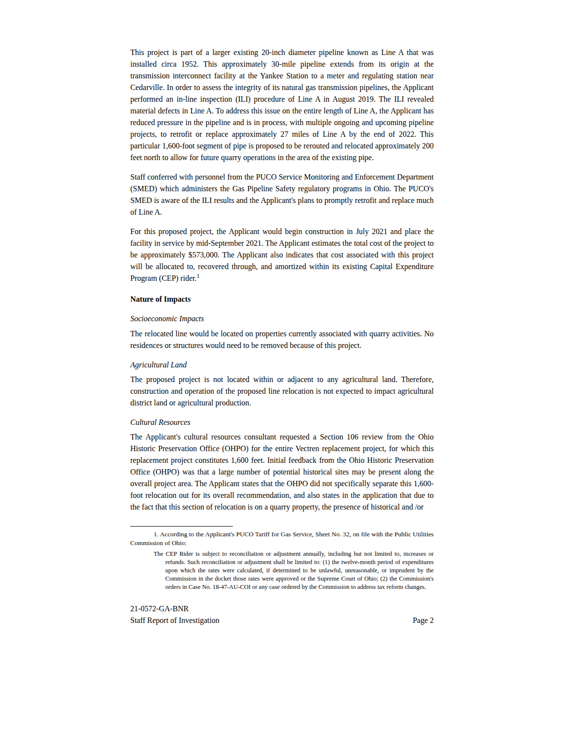This project is part of a larger existing 20-inch diameter pipeline known as Line A that was installed circa 1952. This approximately 30-mile pipeline extends from its origin at the transmission interconnect facility at the Yankee Station to a meter and regulating station near Cedarville. In order to assess the integrity of its natural gas transmission pipelines, the Applicant performed an in-line inspection (ILI) procedure of Line A in August 2019. The ILI revealed material defects in Line A. To address this issue on the entire length of Line A, the Applicant has reduced pressure in the pipeline and is in process, with multiple ongoing and upcoming pipeline projects, to retrofit or replace approximately 27 miles of Line A by the end of 2022. This particular 1,600-foot segment of pipe is proposed to be rerouted and relocated approximately 200 feet north to allow for future quarry operations in the area of the existing pipe.
Staff conferred with personnel from the PUCO Service Monitoring and Enforcement Department (SMED) which administers the Gas Pipeline Safety regulatory programs in Ohio. The PUCO's SMED is aware of the ILI results and the Applicant's plans to promptly retrofit and replace much of Line A.
For this proposed project, the Applicant would begin construction in July 2021 and place the facility in service by mid-September 2021. The Applicant estimates the total cost of the project to be approximately $573,000. The Applicant also indicates that cost associated with this project will be allocated to, recovered through, and amortized within its existing Capital Expenditure Program (CEP) rider.1
Nature of Impacts
Socioeconomic Impacts
The relocated line would be located on properties currently associated with quarry activities. No residences or structures would need to be removed because of this project.
Agricultural Land
The proposed project is not located within or adjacent to any agricultural land. Therefore, construction and operation of the proposed line relocation is not expected to impact agricultural district land or agricultural production.
Cultural Resources
The Applicant's cultural resources consultant requested a Section 106 review from the Ohio Historic Preservation Office (OHPO) for the entire Vectren replacement project, for which this replacement project constitutes 1,600 feet. Initial feedback from the Ohio Historic Preservation Office (OHPO) was that a large number of potential historical sites may be present along the overall project area. The Applicant states that the OHPO did not specifically separate this 1,600-foot relocation out for its overall recommendation, and also states in the application that due to the fact that this section of relocation is on a quarry property, the presence of historical and /or
1. According to the Applicant's PUCO Tariff for Gas Service, Sheet No. 32, on file with the Public Utilities Commission of Ohio:
The CEP Rider is subject to reconciliation or adjustment annually, including but not limited to, increases or refunds. Such reconciliation or adjustment shall be limited to: (1) the twelve-month period of expenditures upon which the rates were calculated, if determined to be unlawful, unreasonable, or imprudent by the Commission in the docket those rates were approved or the Supreme Court of Ohio; (2) the Commission's orders in Case No. 18-47-AU-COI or any case ordered by the Commission to address tax reform changes.
21-0572-GA-BNR
Staff Report of Investigation
Page 2